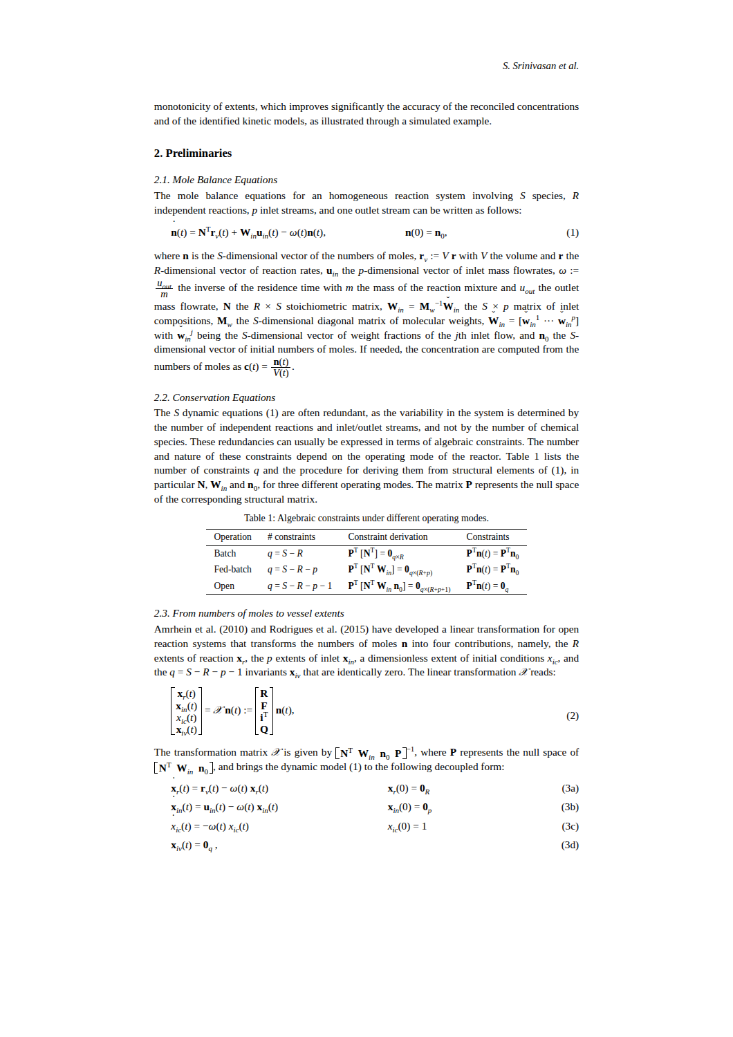S. Srinivasan et al.
monotonicity of extents, which improves significantly the accuracy of the reconciled concentrations and of the identified kinetic models, as illustrated through a simulated example.
2. Preliminaries
2.1. Mole Balance Equations
The mole balance equations for an homogeneous reaction system involving S species, R independent reactions, p inlet streams, and one outlet stream can be written as follows:
n(t) = NTrv(t) + Winuin(t) − ω(t)n(t), n(0) = n0, (1)
where n is the S-dimensional vector of the numbers of moles, rv := V r with V the volume and r the R-dimensional vector of reaction rates, uin the p-dimensional vector of inlet mass flowrates, ω := uout m the inverse of the residence time with m the mass of the reaction mixture and uout the outlet mass flowrate, N the R × S stoichiometric matrix, Win = Mw−1Win the S × p matrix of inlet compositions, Mw the S-dimensional diagonal matrix of molecular weights, Win = [win1 ··· winp] with winj being the S-dimensional vector of weight fractions of the jth inlet flow, and n0 the S-dimensional vector of initial numbers of moles. If needed, the concentration are computed from the numbers of moles as c(t) = n(t) V(t).
2.2. Conservation Equations
The S dynamic equations (1) are often redundant, as the variability in the system is determined by the number of independent reactions and inlet/outlet streams, and not by the number of chemical species. These redundancies can usually be expressed in terms of algebraic constraints. The number and nature of these constraints depend on the operating mode of the reactor. Table 1 lists the number of constraints q and the procedure for deriving them from structural elements of (1), in particular N, Win and n0, for three different operating modes. The matrix P represents the null space of the corresponding structural matrix.
Table 1: Algebraic constraints under different operating modes.
| Operation | # constraints | Constraint derivation | Constraints |
| --- | --- | --- | --- |
| Batch | q = S − R | P T [ N T ] = 0 q × R | P T n ( t ) = P T n 0 |
| Fed-batch | q = S − R − p | P T [ N T W in ] = 0 q ×( R + p ) | P T n ( t ) = P T n 0 |
| Open | q = S − R − p − 1 | P T [ N T W in n 0 ] = 0 q ×( R + p +1) | P T n ( t ) = 0 q |
2.3. From numbers of moles to vessel extents
Amrhein et al. (2010) and Rodrigues et al. (2015) have developed a linear transformation for open reaction systems that transforms the numbers of moles n into four contributions, namely, the R extents of reaction xr, the p extents of inlet xin, a dimensionless extent of initial conditions xic, and the q = S − R − p − 1 invariants xiv that are identically zero. The linear transformation 𝒳 reads:
xr(t) xin(t) xic(t) xiv(t) = 𝒳 n(t) := R F iT Q n(t), (2)
The transformation matrix 𝒳 is given by NT Win n0 P−1, where P represents the null space of NT Win n0, and brings the dynamic model (1) to the following decoupled form:
xr(t) = rv(t) − ω(t) xr(t) xr(0) = 0R (3a)
xin(t) = uin(t) − ω(t) xin(t) xin(0) = 0p (3b)
xic(t) = −ω(t) xic(t) xic(0) = 1 (3c)
xiv(t) = 0q , (3d)